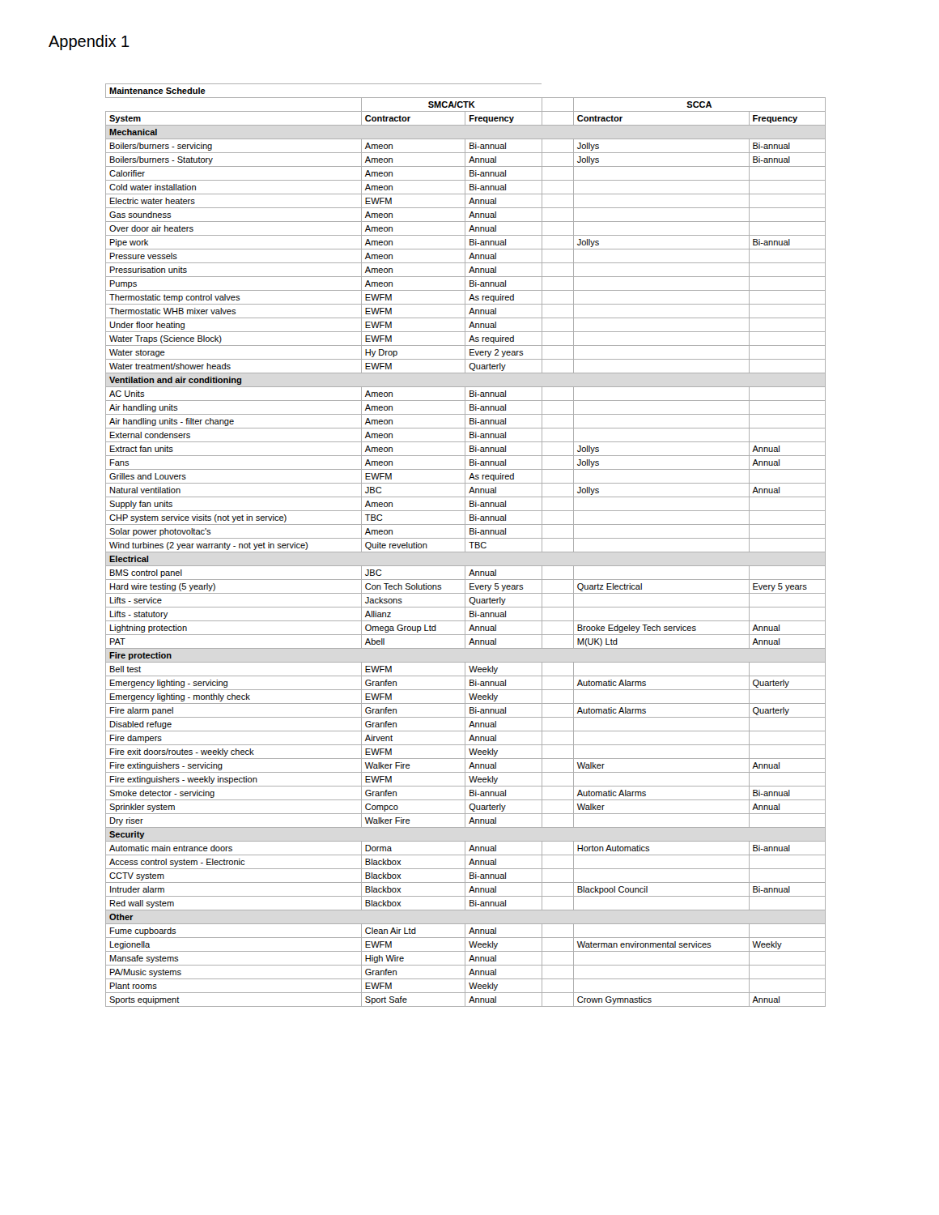Appendix 1
| Maintenance Schedule | | | | |
| | SMCA/CTK | | SCCA |
| System | Contractor | Frequency | | Contractor | Frequency |
| Mechanical |
| Boilers/burners - servicing | Ameon | Bi-annual | | Jollys | Bi-annual |
| Boilers/burners - Statutory | Ameon | Annual | | Jollys | Bi-annual |
| Calorifier | Ameon | Bi-annual | | | |
| Cold water installation | Ameon | Bi-annual | | | |
| Electric water heaters | EWFM | Annual | | | |
| Gas soundness | Ameon | Annual | | | |
| Over door air heaters | Ameon | Annual | | | |
| Pipe work | Ameon | Bi-annual | | Jollys | Bi-annual |
| Pressure vessels | Ameon | Annual | | | |
| Pressurisation units | Ameon | Annual | | | |
| Pumps | Ameon | Bi-annual | | | |
| Thermostatic temp control valves | EWFM | As required | | | |
| Thermostatic WHB mixer valves | EWFM | Annual | | | |
| Under floor heating | EWFM | Annual | | | |
| Water Traps (Science Block) | EWFM | As required | | | |
| Water storage | Hy Drop | Every 2 years | | | |
| Water treatment/shower heads | EWFM | Quarterly | | | |
| Ventilation and air conditioning |
| AC Units | Ameon | Bi-annual | | | |
| Air handling units | Ameon | Bi-annual | | | |
| Air handling units - filter change | Ameon | Bi-annual | | | |
| External condensers | Ameon | Bi-annual | | | |
| Extract fan units | Ameon | Bi-annual | | Jollys | Annual |
| Fans | Ameon | Bi-annual | | Jollys | Annual |
| Grilles and Louvers | EWFM | As required | | | |
| Natural ventilation | JBC | Annual | | Jollys | Annual |
| Supply fan units | Ameon | Bi-annual | | | |
| CHP system service visits (not yet in service) | TBC | Bi-annual | | | |
| Solar power photovoltac's | Ameon | Bi-annual | | | |
| Wind turbines (2 year warranty - not yet in service) | Quite revelution | TBC | | | |
| Electrical |
| BMS control panel | JBC | Annual | | | |
| Hard wire testing (5 yearly) | Con Tech Solutions | Every 5 years | | Quartz Electrical | Every 5 years |
| Lifts - service | Jacksons | Quarterly | | | |
| Lifts - statutory | Allianz | Bi-annual | | | |
| Lightning protection | Omega Group Ltd | Annual | | Brooke Edgeley Tech services | Annual |
| PAT | Abell | Annual | | M(UK) Ltd | Annual |
| Fire protection |
| Bell test | EWFM | Weekly | | | |
| Emergency lighting - servicing | Granfen | Bi-annual | | Automatic Alarms | Quarterly |
| Emergency lighting - monthly check | EWFM | Weekly | | | |
| Fire alarm panel | Granfen | Bi-annual | | Automatic Alarms | Quarterly |
| Disabled refuge | Granfen | Annual | | | |
| Fire dampers | Airvent | Annual | | | |
| Fire exit doors/routes - weekly check | EWFM | Weekly | | | |
| Fire extinguishers - servicing | Walker Fire | Annual | | Walker | Annual |
| Fire extinguishers - weekly inspection | EWFM | Weekly | | | |
| Smoke detector - servicing | Granfen | Bi-annual | | Automatic Alarms | Bi-annual |
| Sprinkler system | Compco | Quarterly | | Walker | Annual |
| Dry riser | Walker Fire | Annual | | | |
| Security |
| Automatic main entrance doors | Dorma | Annual | | Horton Automatics | Bi-annual |
| Access control system - Electronic | Blackbox | Annual | | | |
| CCTV system | Blackbox | Bi-annual | | | |
| Intruder alarm | Blackbox | Annual | | Blackpool Council | Bi-annual |
| Red wall system | Blackbox | Bi-annual | | | |
| Other |
| Fume cupboards | Clean Air Ltd | Annual | | | |
| Legionella | EWFM | Weekly | | Waterman environmental services | Weekly |
| Mansafe systems | High Wire | Annual | | | |
| PA/Music systems | Granfen | Annual | | | |
| Plant rooms | EWFM | Weekly | | | |
| Sports equipment | Sport Safe | Annual | | Crown Gymnastics | Annual |